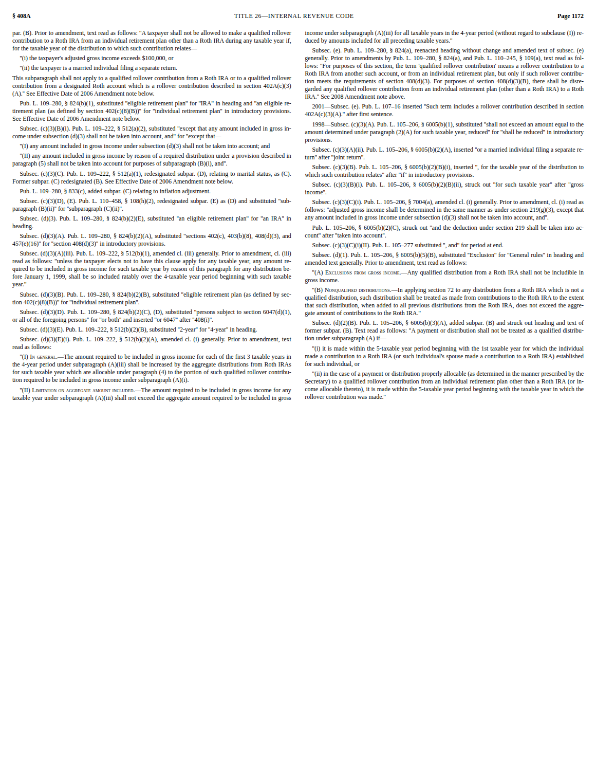§ 408A TITLE 26—INTERNAL REVENUE CODE Page 1172
par. (B). Prior to amendment, text read as follows: ''A taxpayer shall not be allowed to make a qualified rollover contribution to a Roth IRA from an individual retirement plan other than a Roth IRA during any taxable year if, for the taxable year of the distribution to which such contribution relates—
''(i) the taxpayer's adjusted gross income exceeds $100,000, or
''(ii) the taxpayer is a married individual filing a separate return.
This subparagraph shall not apply to a qualified rollover contribution from a Roth IRA or to a qualified rollover contribution from a designated Roth account which is a rollover contribution described in section 402A(c)(3)(A).'' See Effective Date of 2006 Amendment note below.
Pub. L. 109–280, § 824(b)(1), substituted ''eligible retirement plan'' for ''IRA'' in heading and ''an eligible retirement plan (as defined by section 402(c)(8)(B))'' for ''individual retirement plan'' in introductory provisions. See Effective Date of 2006 Amendment note below.
Subsec. (c)(3)(B)(i). Pub. L. 109–222, § 512(a)(2), substituted ''except that any amount included in gross income under subsection (d)(3) shall not be taken into account, and'' for ''except that—
''(I) any amount included in gross income under subsection (d)(3) shall not be taken into account; and
''(II) any amount included in gross income by reason of a required distribution under a provision described in paragraph (5) shall not be taken into account for purposes of subparagraph (B)(i), and''.
Subsec. (c)(3)(C). Pub. L. 109–222, § 512(a)(1), redesignated subpar. (D), relating to marital status, as (C). Former subpar. (C) redesignated (B). See Effective Date of 2006 Amendment note below.
Pub. L. 109–280, § 833(c), added subpar. (C) relating to inflation adjustment.
Subsec. (c)(3)(D), (E). Pub. L. 110–458, § 108(h)(2), redesignated subpar. (E) as (D) and substituted ''subparagraph (B)(ii)'' for ''subparagraph (C)(ii)''.
Subsec. (d)(3). Pub. L. 109–280, § 824(b)(2)(E), substituted ''an eligible retirement plan'' for ''an IRA'' in heading.
Subsec. (d)(3)(A). Pub. L. 109–280, § 824(b)(2)(A), substituted ''sections 402(c), 403(b)(8), 408(d)(3), and 457(e)(16)'' for ''section 408(d)(3)'' in introductory provisions.
Subsec. (d)(3)(A)(iii). Pub. L. 109–222, § 512(b)(1), amended cl. (iii) generally. Prior to amendment, cl. (iii) read as follows: ''unless the taxpayer elects not to have this clause apply for any taxable year, any amount required to be included in gross income for such taxable year by reason of this paragraph for any distribution before January 1, 1999, shall be so included ratably over the 4-taxable year period beginning with such taxable year.''
Subsec. (d)(3)(B). Pub. L. 109–280, § 824(b)(2)(B), substituted ''eligible retirement plan (as defined by section 402(c)(8)(B))'' for ''individual retirement plan''.
Subsec. (d)(3)(D). Pub. L. 109–280, § 824(b)(2)(C), (D), substituted ''persons subject to section 6047(d)(1), or all of the foregoing persons'' for ''or both'' and inserted ''or 6047'' after ''408(i)''.
Subsec. (d)(3)(E). Pub. L. 109–222, § 512(b)(2)(B), substituted ''2-year'' for ''4-year'' in heading.
Subsec. (d)(3)(E)(i). Pub. L. 109–222, § 512(b)(2)(A), amended cl. (i) generally. Prior to amendment, text read as follows:
''(I) In general.—The amount required to be included in gross income for each of the first 3 taxable years in the 4-year period under subparagraph (A)(iii) shall be increased by the aggregate distributions from Roth IRAs for such taxable year which are allocable under paragraph (4) to the portion of such qualified rollover contribution required to be included in gross income under subparagraph (A)(i).
''(II) Limitation on aggregate amount included.—The amount required to be included in gross income for any taxable year under subparagraph (A)(iii) shall not exceed the aggregate amount required to be included in gross income under subparagraph (A)(iii) for all taxable years in the 4-year period (without regard to subclause (I)) reduced by amounts included for all preceding taxable years.''
Subsec. (e). Pub. L. 109–280, § 824(a), reenacted heading without change and amended text of subsec. (e) generally. Prior to amendments by Pub. L. 109–280, § 824(a), and Pub. L. 110–245, § 109(a), text read as follows: ''For purposes of this section, the term 'qualified rollover contribution' means a rollover contribution to a Roth IRA from another such account, or from an individual retirement plan, but only if such rollover contribution meets the requirements of section 408(d)(3). For purposes of section 408(d)(3)(B), there shall be disregarded any qualified rollover contribution from an individual retirement plan (other than a Roth IRA) to a Roth IRA.'' See 2008 Amendment note above.
2001—Subsec. (e). Pub. L. 107–16 inserted ''Such term includes a rollover contribution described in section 402A(c)(3)(A).'' after first sentence.
1998—Subsec. (c)(3)(A). Pub. L. 105–206, § 6005(b)(1), substituted ''shall not exceed an amount equal to the amount determined under paragraph (2)(A) for such taxable year, reduced'' for ''shall be reduced'' in introductory provisions.
Subsec. (c)(3)(A)(ii). Pub. L. 105–206, § 6005(b)(2)(A), inserted ''or a married individual filing a separate return'' after ''joint return''.
Subsec. (c)(3)(B). Pub. L. 105–206, § 6005(b)(2)(B)(i), inserted '', for the taxable year of the distribution to which such contribution relates'' after ''if'' in introductory provisions.
Subsec. (c)(3)(B)(i). Pub. L. 105–206, § 6005(b)(2)(B)(ii), struck out ''for such taxable year'' after ''gross income''.
Subsec. (c)(3)(C)(i). Pub. L. 105–206, § 7004(a), amended cl. (i) generally. Prior to amendment, cl. (i) read as follows: ''adjusted gross income shall be determined in the same manner as under section 219(g)(3), except that any amount included in gross income under subsection (d)(3) shall not be taken into account, and''.
Pub. L. 105–206, § 6005(b)(2)(C), struck out ''and the deduction under section 219 shall be taken into account'' after ''taken into account''.
Subsec. (c)(3)(C)(i)(II). Pub. L. 105–277 substituted '', and'' for period at end.
Subsec. (d)(1). Pub. L. 105–206, § 6005(b)(5)(B), substituted ''Exclusion'' for ''General rules'' in heading and amended text generally. Prior to amendment, text read as follows:
''(A) Exclusions from gross income.—Any qualified distribution from a Roth IRA shall not be includible in gross income.
''(B) Nonqualified distributions.—In applying section 72 to any distribution from a Roth IRA which is not a qualified distribution, such distribution shall be treated as made from contributions to the Roth IRA to the extent that such distribution, when added to all previous distributions from the Roth IRA, does not exceed the aggregate amount of contributions to the Roth IRA.''
Subsec. (d)(2)(B). Pub. L. 105–206, § 6005(b)(3)(A), added subpar. (B) and struck out heading and text of former subpar. (B). Text read as follows: ''A payment or distribution shall not be treated as a qualified distribution under subparagraph (A) if—
''(i) it is made within the 5-taxable year period beginning with the 1st taxable year for which the individual made a contribution to a Roth IRA (or such individual's spouse made a contribution to a Roth IRA) established for such individual, or
''(ii) in the case of a payment or distribution properly allocable (as determined in the manner prescribed by the Secretary) to a qualified rollover contribution from an individual retirement plan other than a Roth IRA (or income allocable thereto), it is made within the 5-taxable year period beginning with the taxable year in which the rollover contribution was made.''